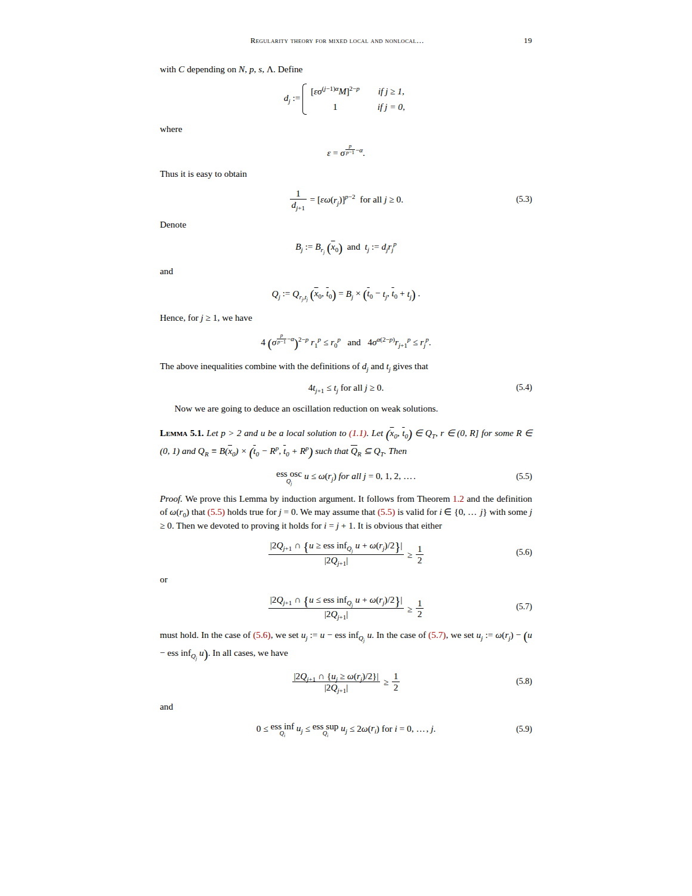Regularity theory for mixed local and nonlocal…
19
with C depending on N, p, s, Λ. Define
dj :=
| [ εσ ( j −1) α M ] 2− p | if j ≥ 1, |
| 1 | if j = 0, |
where
ε = σpp−1−α.
Thus it is easy to obtain
1 dj+1 = [εω(rj)]p−2 for all j ≥ 0. (5.3)
Denote
Bj := Brj (x0) and tj := djrjp
and
Qj := Qrj,tj (x0, t0) = Bj × (t0 − tj, t0 + tj) .
Hence, for j ≥ 1, we have
4 (σpp−1−α)2−p r1p ≤ r0p and 4σα(2−p)rj+1p ≤ rjp.
The above inequalities combine with the definitions of dj and tj gives that
4tj+1 ≤ tj for all j ≥ 0. (5.4)
Now we are going to deduce an oscillation reduction on weak solutions.
Lemma 5.1. Let p > 2 and u be a local solution to (1.1). Let (x0, t0) ∈ QT, r ∈ (0, R] for some R ∈ (0, 1) and QR ≡ B(x0) × (t0 − Rp, t0 + Rp) such that QR ⊆ QT. Then
ess osc Qj u ≤ ω(rj) for all j = 0, 1, 2, …. (5.5)
Proof. We prove this Lemma by induction argument. It follows from Theorem 1.2 and the definition of ω(r0) that (5.5) holds true for j = 0. We may assume that (5.5) is valid for i ∈ {0, … j} with some j ≥ 0. Then we devoted to proving it holds for i = j + 1. It is obvious that either
|2Qj+1 ∩ {u ≥ ess infQj u + ω(rj)/2}| |2Qj+1| ≥ 12 (5.6)
or
|2Qj+1 ∩ {u ≤ ess infQj u + ω(rj)/2}| |2Qj+1| ≥ 12 (5.7)
must hold. In the case of (5.6), we set uj := u − ess infQj u. In the case of (5.7), we set uj := ω(rj) − (u − ess infQj u). In all cases, we have
|2Qj+1 ∩ {uj ≥ ω(rj)/2}| |2Qj+1| ≥ 12 (5.8)
and
0 ≤ ess inf Qi uj ≤ ess sup Qi uj ≤ 2ω(ri) for i = 0, …, j. (5.9)